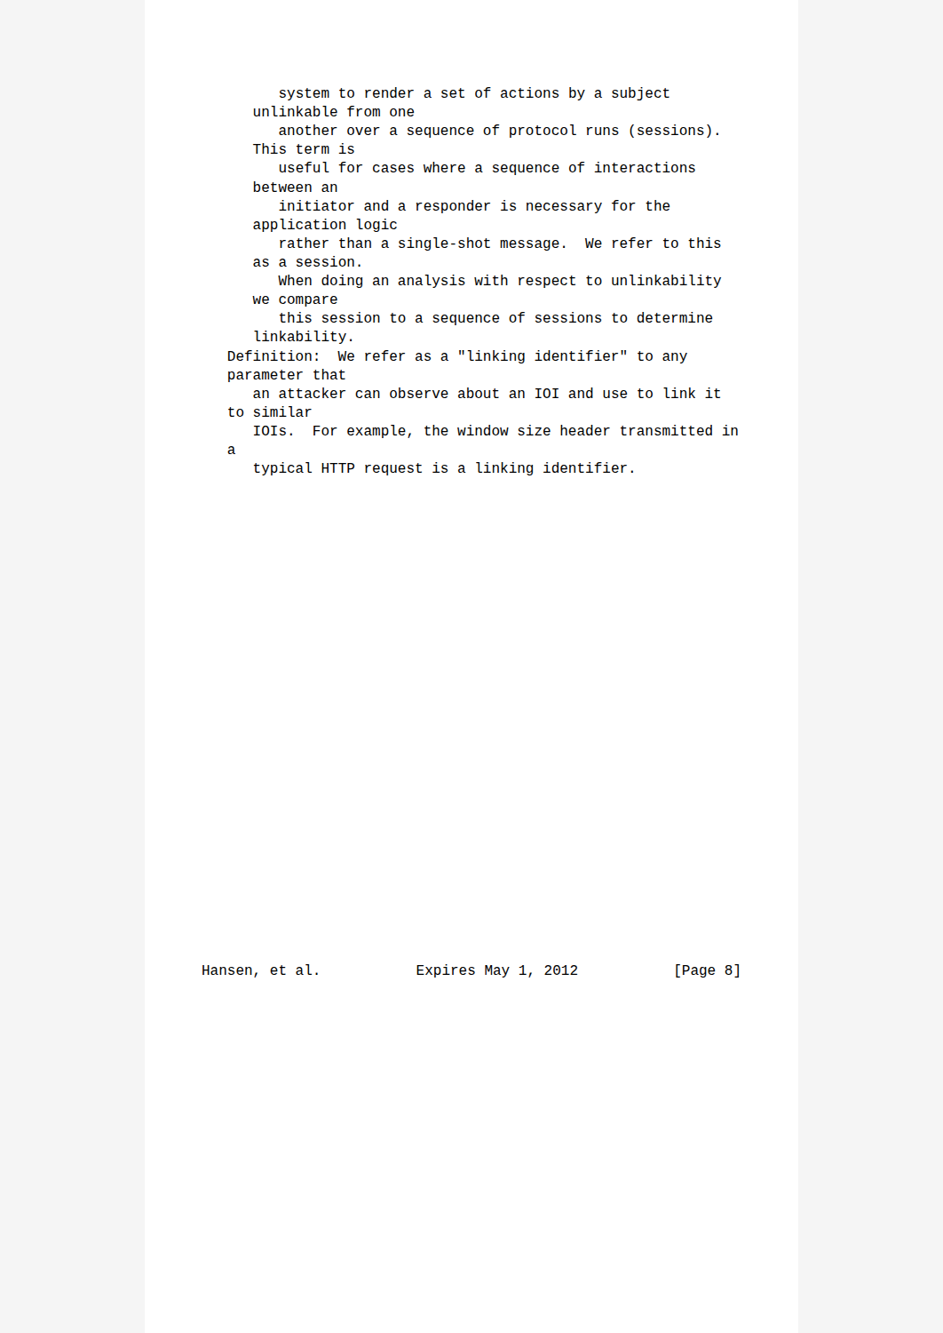system to render a set of actions by a subject unlinkable from one
   another over a sequence of protocol runs (sessions).  This term is
   useful for cases where a sequence of interactions between an
   initiator and a responder is necessary for the application logic
   rather than a single-shot message.  We refer to this as a session.
   When doing an analysis with respect to unlinkability we compare
   this session to a sequence of sessions to determine linkability.
Definition:  We refer as a "linking identifier" to any parameter that
   an attacker can observe about an IOI and use to link it to similar
   IOIs.  For example, the window size header transmitted in a
   typical HTTP request is a linking identifier.
Hansen, et al. Expires May 1, 2012[Page 8]